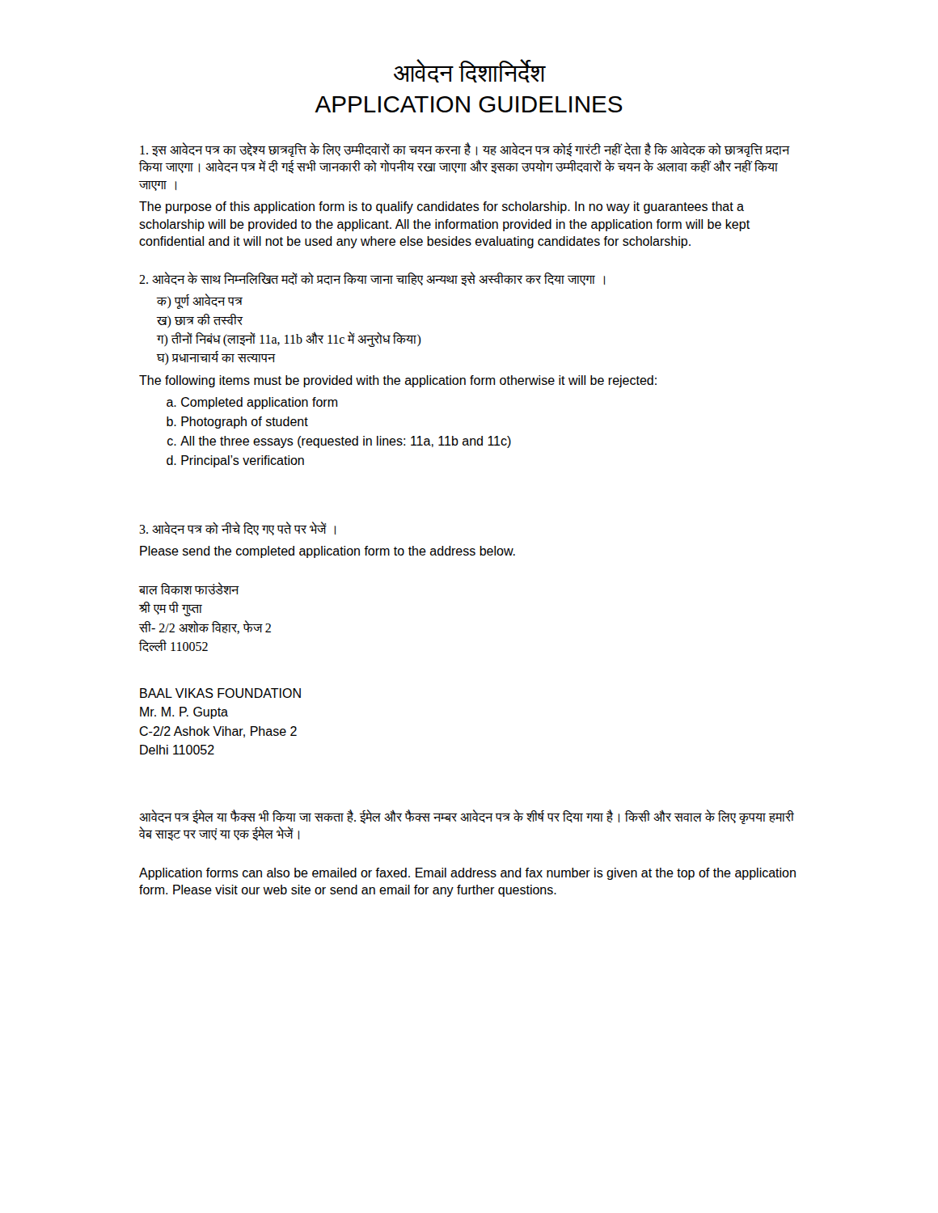आवेदन दिशानिर्देश APPLICATION GUIDELINES
1. इस आवेदन पत्र का उद्देश्य छात्रवृत्ति के लिए उम्मीदवारों का चयन करना है। यह आवेदन पत्र कोई गारंटी नहीं देता है कि आवेदक को छात्रवृत्ति प्रदान किया जाएगा। आवेदन पत्र में दी गई सभी जानकारी को गोपनीय रखा जाएगा और इसका उपयोग उम्मीदवारों के चयन के अलावा कहीं और नहीं किया जाएगा ।
The purpose of this application form is to qualify candidates for scholarship. In no way it guarantees that a scholarship will be provided to the applicant. All the information provided in the application form will be kept confidential and it will not be used any where else besides evaluating candidates for scholarship.
2. आवेदन के साथ निम्नलिखित मदों को प्रदान किया जाना चाहिए अन्यथा इसे अस्वीकार कर दिया जाएगा ।
क) पूर्ण आवेदन पत्र
ख) छात्र की तस्वीर
ग) तीनों निबंध (लाइनों 11a, 11b और 11c में अनुरोध किया)
घ) प्रधानाचार्य का सत्यापन
The following items must be provided with the application form otherwise it will be rejected:
Completed application form
Photograph of student
All the three essays (requested in lines: 11a, 11b and 11c)
Principal’s verification
3. आवेदन पत्र को नीचे दिए गए पते पर भेजें ।
Please send the completed application form to the address below.
बाल विकाश फाउंडेशन
श्री एम पी गुप्ता
सी- 2/2 अशोक विहार, फेज 2
दिल्ली 110052
BAAL VIKAS FOUNDATION
Mr. M. P. Gupta
C-2/2 Ashok Vihar, Phase 2
Delhi 110052
आवेदन पत्र ईमेल या फैक्स भी किया जा सकता है. ईमेल और फैक्स नम्बर आवेदन पत्र के शीर्ष पर दिया गया है। किसी और सवाल के लिए कृपया हमारी वेब साइट पर जाएं या एक ईमेल भेजें।
Application forms can also be emailed or faxed. Email address and fax number is given at the top of the application form. Please visit our web site or send an email for any further questions.